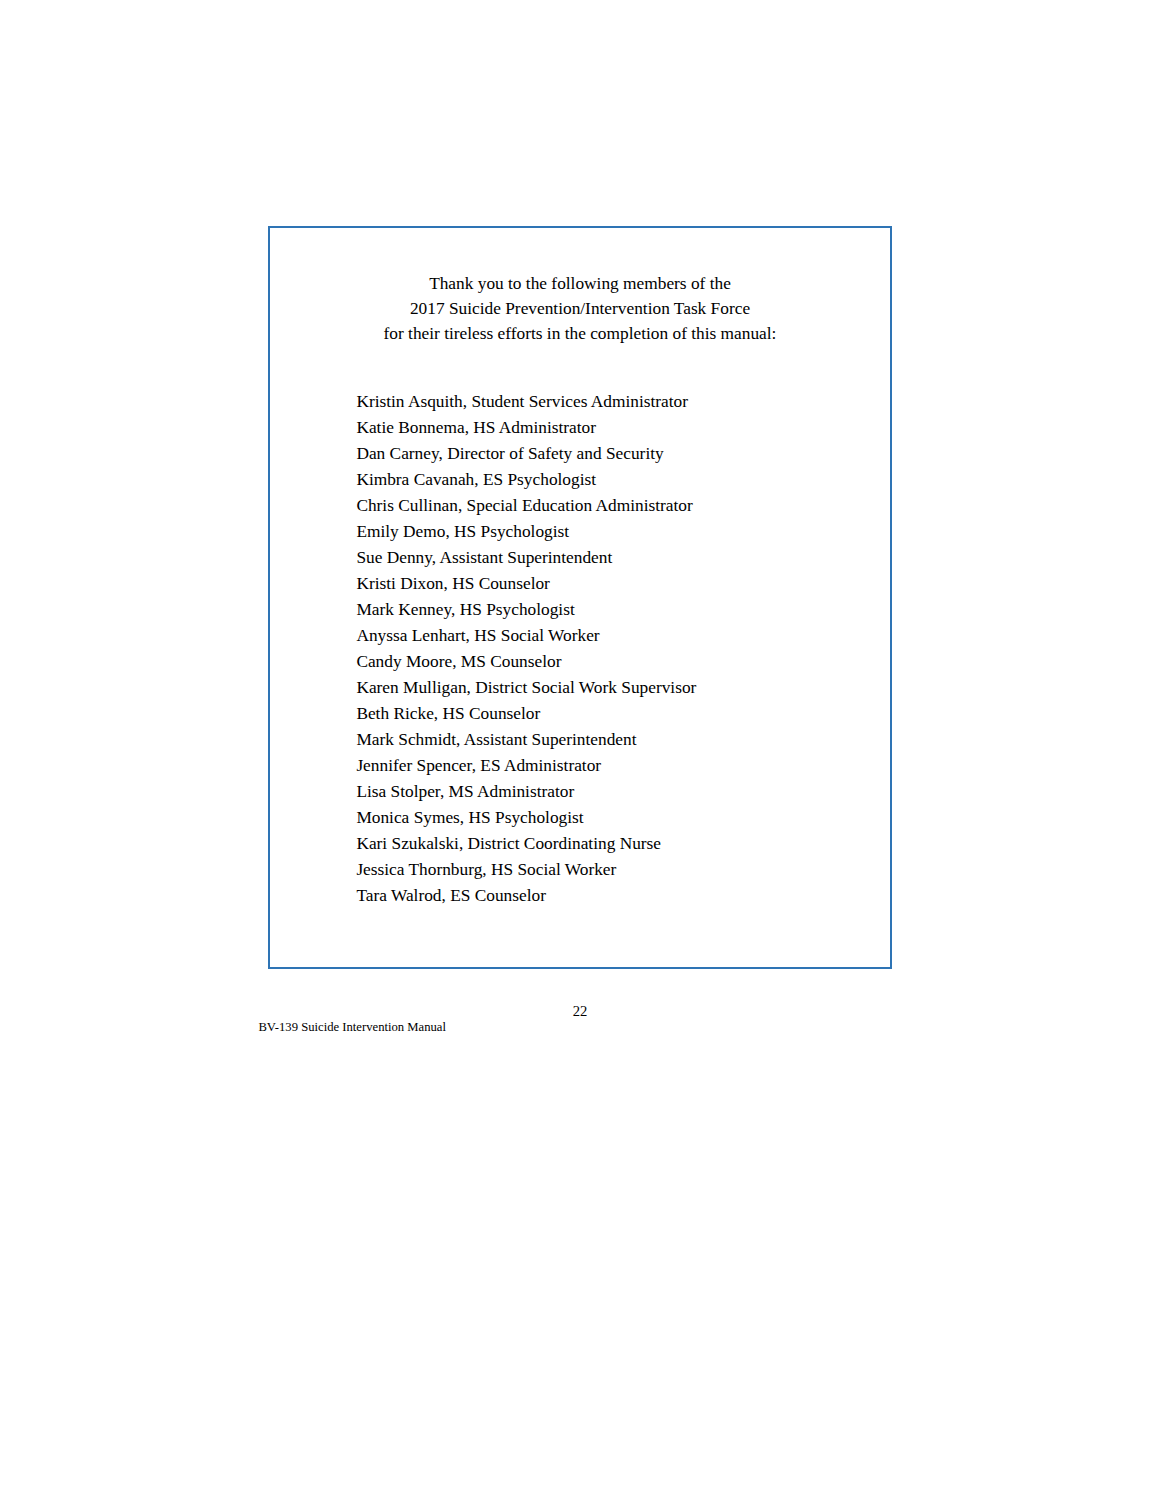Thank you to the following members of the 2017 Suicide Prevention/Intervention Task Force for their tireless efforts in the completion of this manual:
Kristin Asquith, Student Services Administrator
Katie Bonnema, HS Administrator
Dan Carney, Director of Safety and Security
Kimbra Cavanah, ES Psychologist
Chris Cullinan, Special Education Administrator
Emily Demo, HS Psychologist
Sue Denny, Assistant Superintendent
Kristi Dixon, HS Counselor
Mark Kenney, HS Psychologist
Anyssa Lenhart, HS Social Worker
Candy Moore, MS Counselor
Karen Mulligan, District Social Work Supervisor
Beth Ricke, HS Counselor
Mark Schmidt, Assistant Superintendent
Jennifer Spencer, ES Administrator
Lisa Stolper, MS Administrator
Monica Symes, HS Psychologist
Kari Szukalski, District Coordinating Nurse
Jessica Thornburg, HS Social Worker
Tara Walrod, ES Counselor
22
BV-139 Suicide Intervention Manual